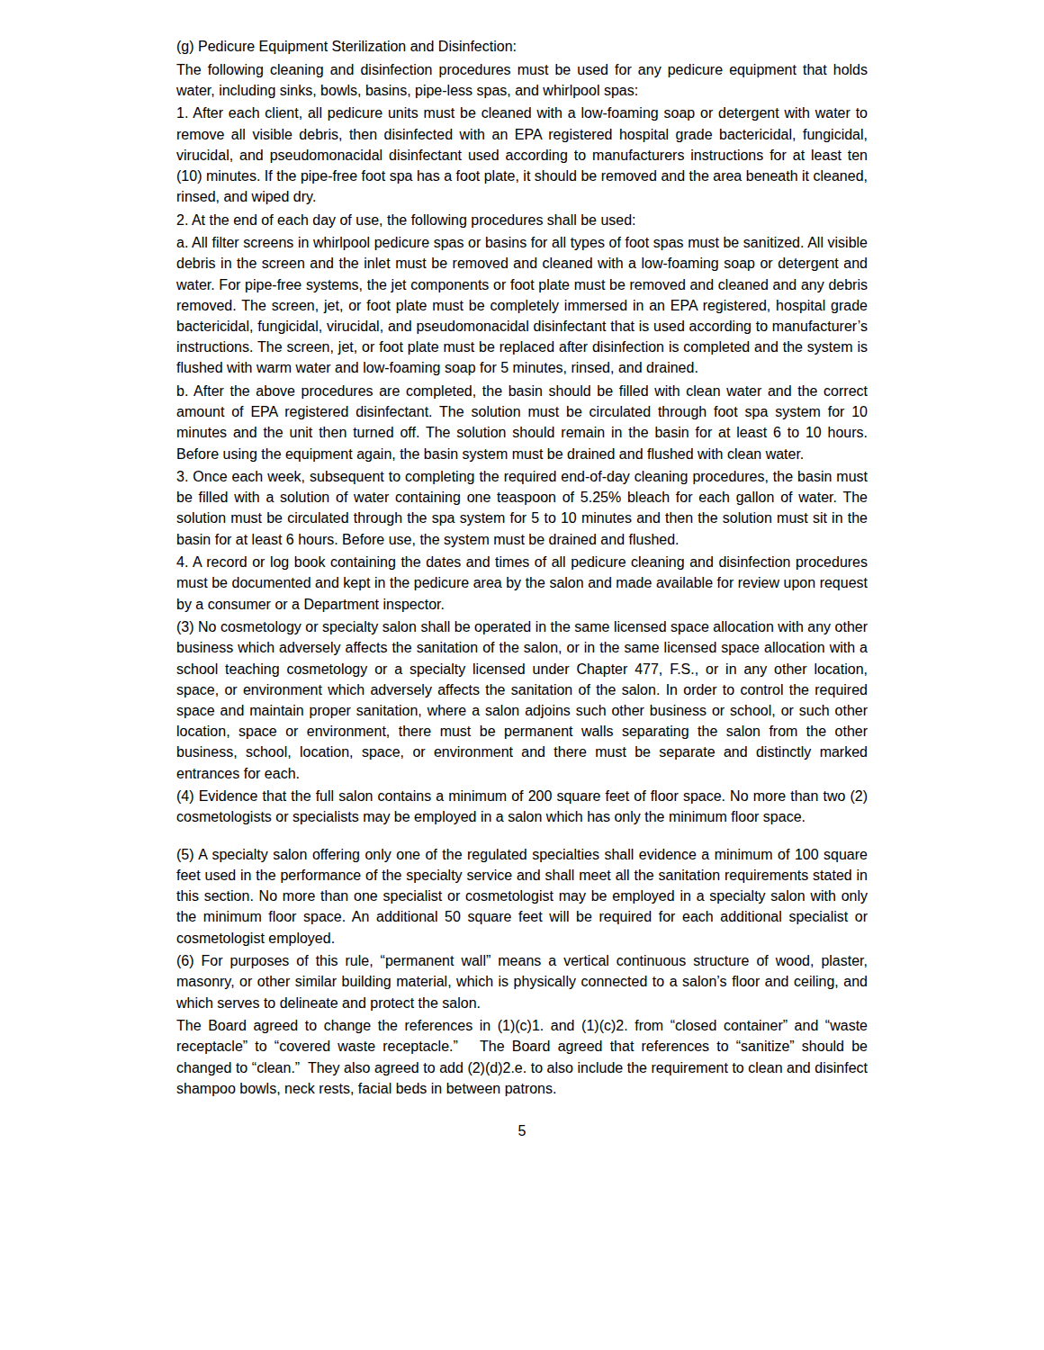(g) Pedicure Equipment Sterilization and Disinfection:
The following cleaning and disinfection procedures must be used for any pedicure equipment that holds water, including sinks, bowls, basins, pipe-less spas, and whirlpool spas:
1. After each client, all pedicure units must be cleaned with a low-foaming soap or detergent with water to remove all visible debris, then disinfected with an EPA registered hospital grade bactericidal, fungicidal, virucidal, and pseudomonacidal disinfectant used according to manufacturers instructions for at least ten (10) minutes. If the pipe-free foot spa has a foot plate, it should be removed and the area beneath it cleaned, rinsed, and wiped dry.
2. At the end of each day of use, the following procedures shall be used:
a. All filter screens in whirlpool pedicure spas or basins for all types of foot spas must be sanitized. All visible debris in the screen and the inlet must be removed and cleaned with a low-foaming soap or detergent and water. For pipe-free systems, the jet components or foot plate must be removed and cleaned and any debris removed. The screen, jet, or foot plate must be completely immersed in an EPA registered, hospital grade bactericidal, fungicidal, virucidal, and pseudomonacidal disinfectant that is used according to manufacturer’s instructions. The screen, jet, or foot plate must be replaced after disinfection is completed and the system is flushed with warm water and low-foaming soap for 5 minutes, rinsed, and drained.
b. After the above procedures are completed, the basin should be filled with clean water and the correct amount of EPA registered disinfectant. The solution must be circulated through foot spa system for 10 minutes and the unit then turned off. The solution should remain in the basin for at least 6 to 10 hours. Before using the equipment again, the basin system must be drained and flushed with clean water.
3. Once each week, subsequent to completing the required end-of-day cleaning procedures, the basin must be filled with a solution of water containing one teaspoon of 5.25% bleach for each gallon of water. The solution must be circulated through the spa system for 5 to 10 minutes and then the solution must sit in the basin for at least 6 hours. Before use, the system must be drained and flushed.
4. A record or log book containing the dates and times of all pedicure cleaning and disinfection procedures must be documented and kept in the pedicure area by the salon and made available for review upon request by a consumer or a Department inspector.
(3) No cosmetology or specialty salon shall be operated in the same licensed space allocation with any other business which adversely affects the sanitation of the salon, or in the same licensed space allocation with a school teaching cosmetology or a specialty licensed under Chapter 477, F.S., or in any other location, space, or environment which adversely affects the sanitation of the salon. In order to control the required space and maintain proper sanitation, where a salon adjoins such other business or school, or such other location, space or environment, there must be permanent walls separating the salon from the other business, school, location, space, or environment and there must be separate and distinctly marked entrances for each.
(4) Evidence that the full salon contains a minimum of 200 square feet of floor space. No more than two (2) cosmetologists or specialists may be employed in a salon which has only the minimum floor space.
(5) A specialty salon offering only one of the regulated specialties shall evidence a minimum of 100 square feet used in the performance of the specialty service and shall meet all the sanitation requirements stated in this section. No more than one specialist or cosmetologist may be employed in a specialty salon with only the minimum floor space. An additional 50 square feet will be required for each additional specialist or cosmetologist employed.
(6) For purposes of this rule, “permanent wall” means a vertical continuous structure of wood, plaster, masonry, or other similar building material, which is physically connected to a salon’s floor and ceiling, and which serves to delineate and protect the salon.
The Board agreed to change the references in (1)(c)1. and (1)(c)2. from “closed container” and “waste receptacle” to “covered waste receptacle.” The Board agreed that references to “sanitize” should be changed to “clean.” They also agreed to add (2)(d)2.e. to also include the requirement to clean and disinfect shampoo bowls, neck rests, facial beds in between patrons.
5